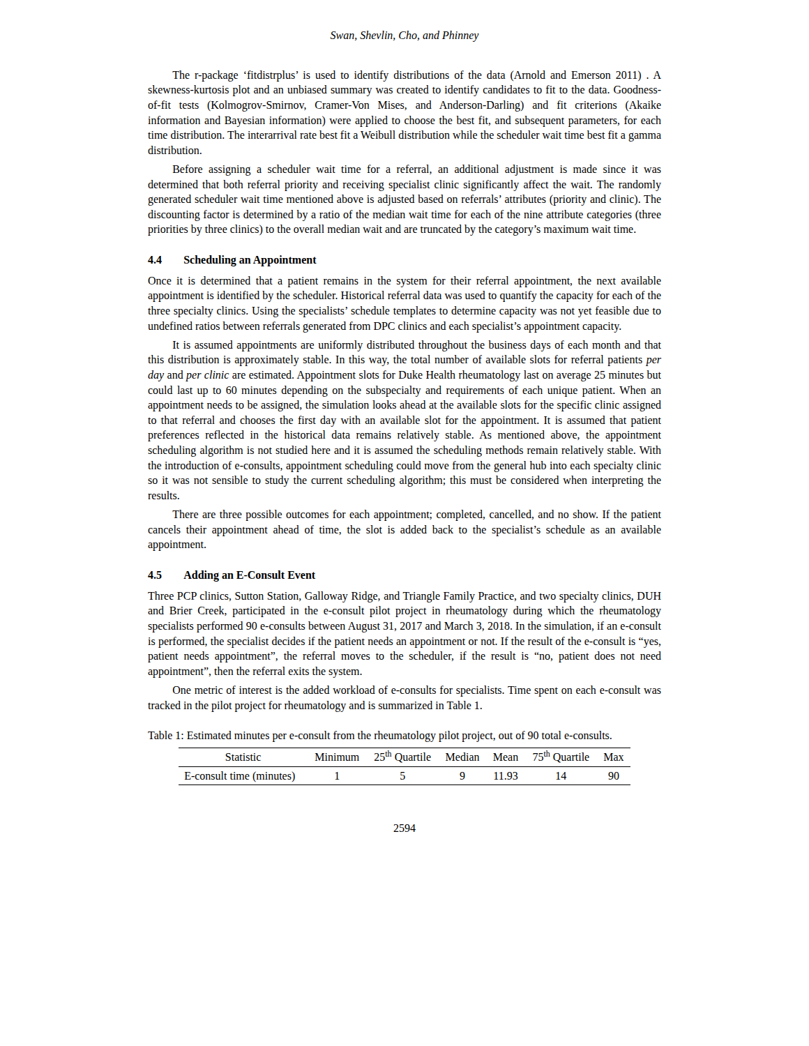Swan, Shevlin, Cho, and Phinney
The r-package ‘fitdistrplus’ is used to identify distributions of the data (Arnold and Emerson 2011) . A skewness-kurtosis plot and an unbiased summary was created to identify candidates to fit to the data. Goodness-of-fit tests (Kolmogrov-Smirnov, Cramer-Von Mises, and Anderson-Darling) and fit criterions (Akaike information and Bayesian information) were applied to choose the best fit, and subsequent parameters, for each time distribution. The interarrival rate best fit a Weibull distribution while the scheduler wait time best fit a gamma distribution.
Before assigning a scheduler wait time for a referral, an additional adjustment is made since it was determined that both referral priority and receiving specialist clinic significantly affect the wait. The randomly generated scheduler wait time mentioned above is adjusted based on referrals’ attributes (priority and clinic). The discounting factor is determined by a ratio of the median wait time for each of the nine attribute categories (three priorities by three clinics) to the overall median wait and are truncated by the category’s maximum wait time.
4.4 Scheduling an Appointment
Once it is determined that a patient remains in the system for their referral appointment, the next available appointment is identified by the scheduler. Historical referral data was used to quantify the capacity for each of the three specialty clinics. Using the specialists’ schedule templates to determine capacity was not yet feasible due to undefined ratios between referrals generated from DPC clinics and each specialist’s appointment capacity.
It is assumed appointments are uniformly distributed throughout the business days of each month and that this distribution is approximately stable. In this way, the total number of available slots for referral patients per day and per clinic are estimated. Appointment slots for Duke Health rheumatology last on average 25 minutes but could last up to 60 minutes depending on the subspecialty and requirements of each unique patient. When an appointment needs to be assigned, the simulation looks ahead at the available slots for the specific clinic assigned to that referral and chooses the first day with an available slot for the appointment. It is assumed that patient preferences reflected in the historical data remains relatively stable. As mentioned above, the appointment scheduling algorithm is not studied here and it is assumed the scheduling methods remain relatively stable. With the introduction of e-consults, appointment scheduling could move from the general hub into each specialty clinic so it was not sensible to study the current scheduling algorithm; this must be considered when interpreting the results.
There are three possible outcomes for each appointment; completed, cancelled, and no show. If the patient cancels their appointment ahead of time, the slot is added back to the specialist’s schedule as an available appointment.
4.5 Adding an E-Consult Event
Three PCP clinics, Sutton Station, Galloway Ridge, and Triangle Family Practice, and two specialty clinics, DUH and Brier Creek, participated in the e-consult pilot project in rheumatology during which the rheumatology specialists performed 90 e-consults between August 31, 2017 and March 3, 2018. In the simulation, if an e-consult is performed, the specialist decides if the patient needs an appointment or not. If the result of the e-consult is “yes, patient needs appointment”, the referral moves to the scheduler, if the result is “no, patient does not need appointment”, then the referral exits the system.
One metric of interest is the added workload of e-consults for specialists. Time spent on each e-consult was tracked in the pilot project for rheumatology and is summarized in Table 1.
Table 1: Estimated minutes per e-consult from the rheumatology pilot project, out of 90 total e-consults.
| Statistic | Minimum | 25 th Quartile | Median | Mean | 75 th Quartile | Max |
| --- | --- | --- | --- | --- | --- | --- |
| E-consult time (minutes) | 1 | 5 | 9 | 11.93 | 14 | 90 |
2594